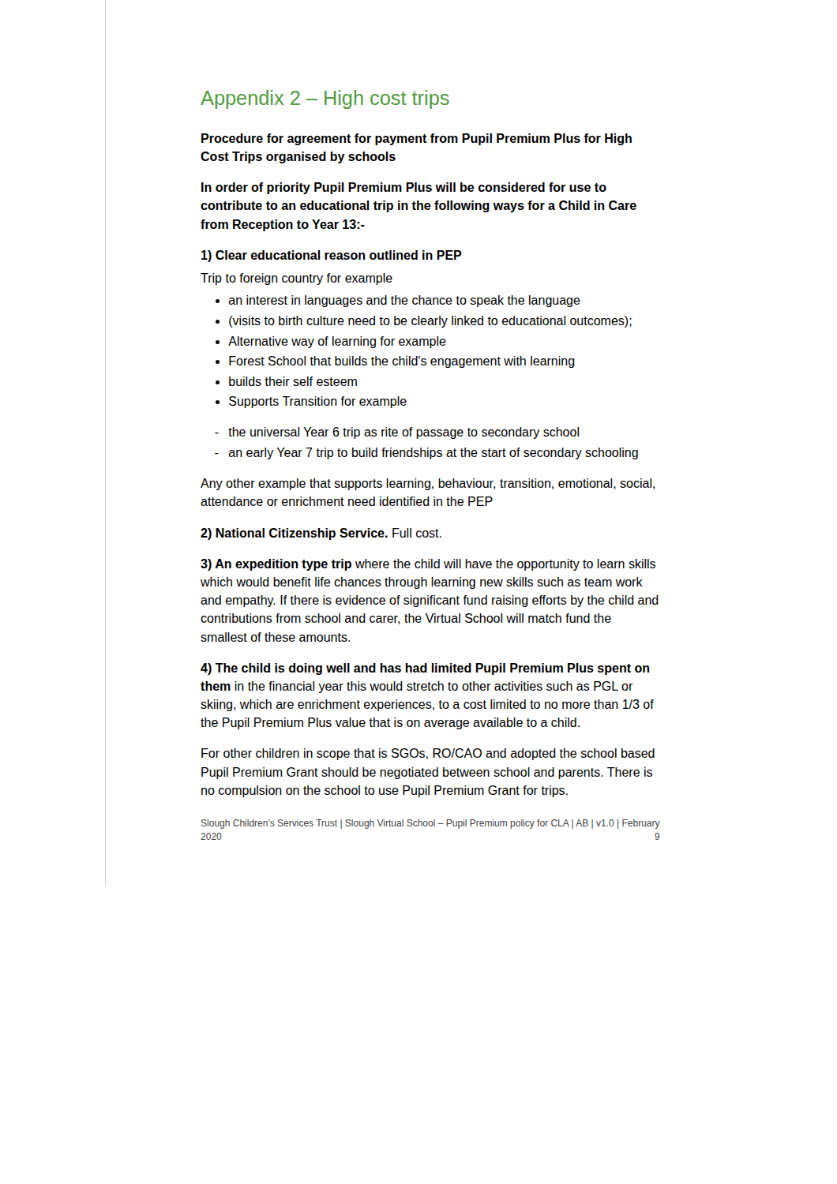Appendix 2 – High cost trips
Procedure for agreement for payment from Pupil Premium Plus for High Cost Trips organised by schools
In order of priority Pupil Premium Plus will be considered for use to contribute to an educational trip in the following ways for a Child in Care from Reception to Year 13:-
1) Clear educational reason outlined in PEP
Trip to foreign country for example
an interest in languages and the chance to speak the language
(visits to birth culture need to be clearly linked to educational outcomes);
Alternative way of learning for example
Forest School that builds the child's engagement with learning
builds their self esteem
Supports Transition for example
the universal Year 6 trip as rite of passage to secondary school
an early Year 7 trip to build friendships at the start of secondary schooling
Any other example that supports learning, behaviour, transition, emotional, social, attendance or enrichment need identified in the PEP
2) National Citizenship Service. Full cost.
3) An expedition type trip where the child will have the opportunity to learn skills which would benefit life chances through learning new skills such as team work and empathy. If there is evidence of significant fund raising efforts by the child and contributions from school and carer, the Virtual School will match fund the smallest of these amounts.
4) The child is doing well and has had limited Pupil Premium Plus spent on them in the financial year this would stretch to other activities such as PGL or skiing, which are enrichment experiences, to a cost limited to no more than 1/3 of the Pupil Premium Plus value that is on average available to a child.
For other children in scope that is SGOs, RO/CAO and adopted the school based Pupil Premium Grant should be negotiated between school and parents. There is no compulsion on the school to use Pupil Premium Grant for trips.
Slough Children's Services Trust | Slough Virtual School – Pupil Premium policy for CLA | AB | v1.0 | February 2020 9